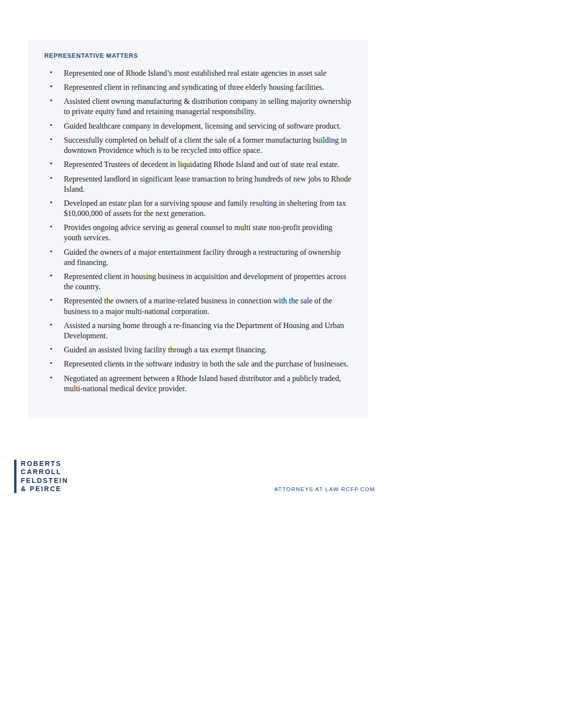Representative Matters
Represented one of Rhode Island’s most established real estate agencies in asset sale
Represented client in refinancing and syndicating of three elderly housing facilities.
Assisted client owning manufacturing & distribution company in selling majority ownership to private equity fund and retaining managerial responsibility.
Guided healthcare company in development, licensing and servicing of software product.
Successfully completed on behalf of a client the sale of a former manufacturing building in downtown Providence which is to be recycled into office space.
Represented Trustees of decedent in liquidating Rhode Island and out of state real estate.
Represented landlord in significant lease transaction to bring hundreds of new jobs to Rhode Island.
Developed an estate plan for a surviving spouse and family resulting in sheltering from tax $10,000,000 of assets for the next generation.
Provides ongoing advice serving as general counsel to multi state non-profit providing youth services.
Guided the owners of a major entertainment facility through a restructuring of ownership and financing.
Represented client in housing business in acquisition and development of properties across the country.
Represented the owners of a marine-related business in connection with the sale of the business to a major multi-national corporation.
Assisted a nursing home through a re-financing via the Department of Housing and Urban Development.
Guided an assisted living facility through a tax exempt financing.
Represented clients in the software industry in both the sale and the purchase of businesses.
Negotiated an agreement between a Rhode Island based distributor and a publicly traded, multi-national medical device provider.
Roberts
Carroll
Feldstein
& Peirce
Attorneys at Law RCFP.com